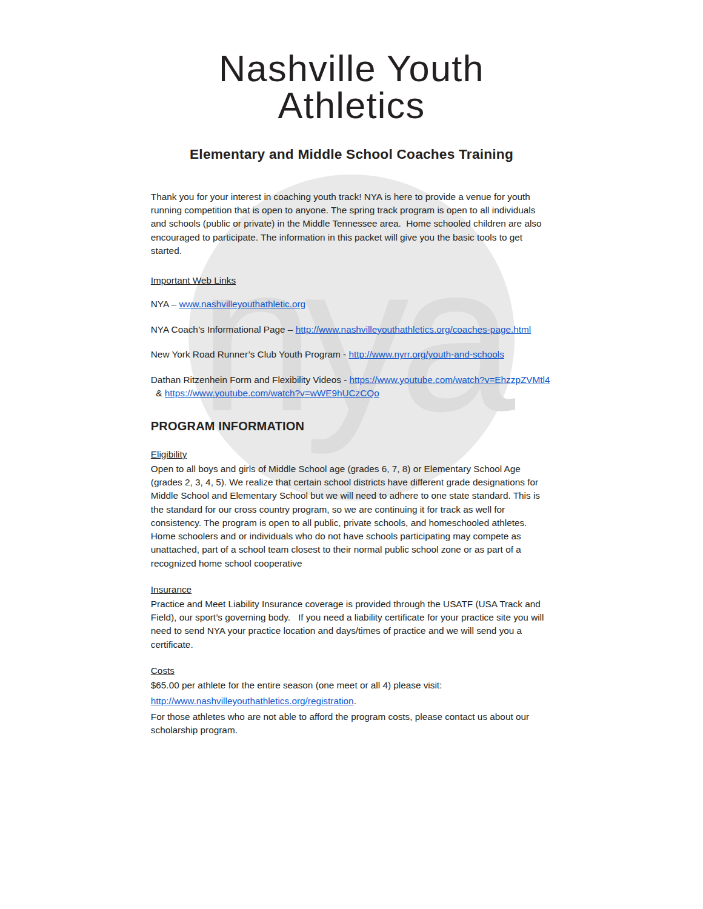nya
Nashville Youth Athletics
Elementary and Middle School Coaches Training
Thank you for your interest in coaching youth track! NYA is here to provide a venue for youth running competition that is open to anyone. The spring track program is open to all individuals and schools (public or private) in the Middle Tennessee area. Home schooled children are also encouraged to participate. The information in this packet will give you the basic tools to get started.
Important Web Links
NYA – www.nashvilleyouthathletic.org
NYA Coach’s Informational Page – http://www.nashvilleyouthathletics.org/coaches-page.html
New York Road Runner’s Club Youth Program - http://www.nyrr.org/youth-and-schools
Dathan Ritzenhein Form and Flexibility Videos - https://www.youtube.com/watch?v=EhzzpZVMtl4 & https://www.youtube.com/watch?v=wWE9hUCzCQo
PROGRAM INFORMATION
Eligibility
Open to all boys and girls of Middle School age (grades 6, 7, 8) or Elementary School Age (grades 2, 3, 4, 5). We realize that certain school districts have different grade designations for Middle School and Elementary School but we will need to adhere to one state standard. This is the standard for our cross country program, so we are continuing it for track as well for consistency. The program is open to all public, private schools, and homeschooled athletes. Home schoolers and or individuals who do not have schools participating may compete as unattached, part of a school team closest to their normal public school zone or as part of a recognized home school cooperative
Insurance
Practice and Meet Liability Insurance coverage is provided through the USATF (USA Track and Field), our sport’s governing body. If you need a liability certificate for your practice site you will need to send NYA your practice location and days/times of practice and we will send you a certificate.
Costs
$65.00 per athlete for the entire season (one meet or all 4) please visit:
http://www.nashvilleyouthathletics.org/registration.
For those athletes who are not able to afford the program costs, please contact us about our scholarship program.